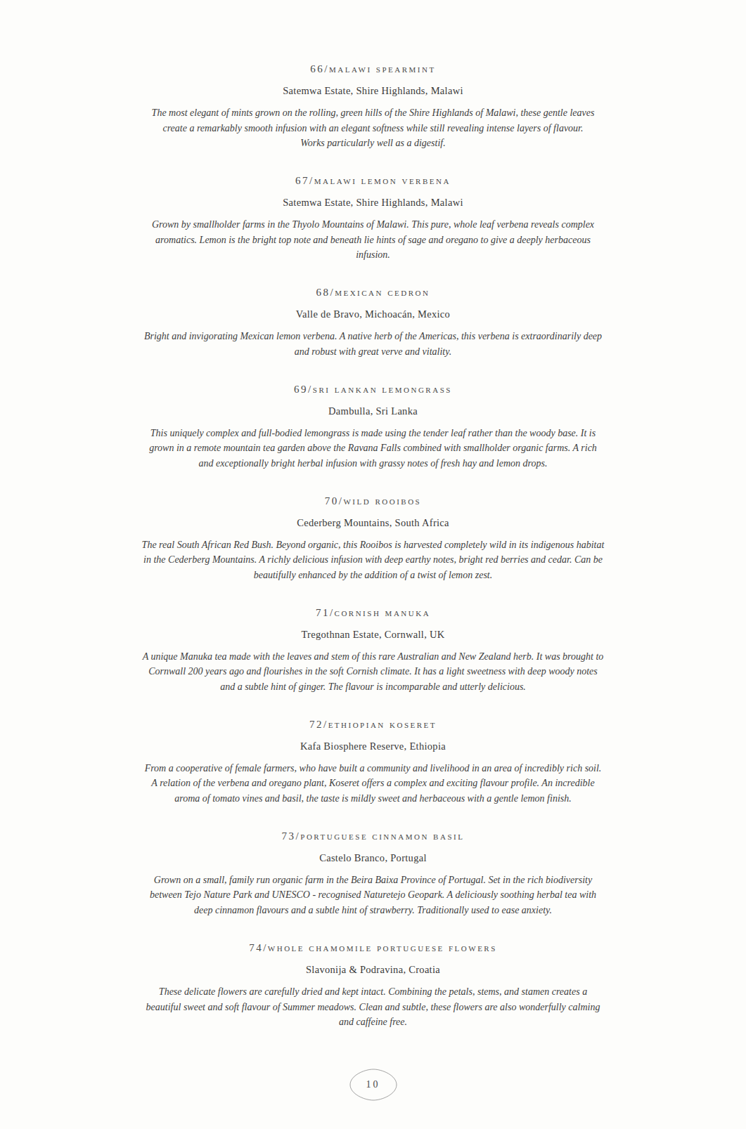66/malawi spearmint
Satemwa Estate, Shire Highlands, Malawi
The most elegant of mints grown on the rolling, green hills of the Shire Highlands of Malawi, these gentle leaves create a remarkably smooth infusion with an elegant softness while still revealing intense layers of flavour.
Works particularly well as a digestif.
67/malawi lemon verbena
Satemwa Estate, Shire Highlands, Malawi
Grown by smallholder farms in the Thyolo Mountains of Malawi. This pure, whole leaf verbena reveals complex aromatics. Lemon is the bright top note and beneath lie hints of sage and oregano to give a deeply herbaceous infusion.
68/mexican cedron
Valle de Bravo, Michoacán, Mexico
Bright and invigorating Mexican lemon verbena. A native herb of the Americas, this verbena is extraordinarily deep and robust with great verve and vitality.
69/sri lankan lemongrass
Dambulla, Sri Lanka
This uniquely complex and full-bodied lemongrass is made using the tender leaf rather than the woody base. It is grown in a remote mountain tea garden above the Ravana Falls combined with smallholder organic farms. A rich and exceptionally bright herbal infusion with grassy notes of fresh hay and lemon drops.
70/wild rooibos
Cederberg Mountains, South Africa
The real South African Red Bush. Beyond organic, this Rooibos is harvested completely wild in its indigenous habitat in the Cederberg Mountains. A richly delicious infusion with deep earthy notes, bright red berries and cedar. Can be beautifully enhanced by the addition of a twist of lemon zest.
71/cornish manuka
Tregothnan Estate, Cornwall, UK
A unique Manuka tea made with the leaves and stem of this rare Australian and New Zealand herb. It was brought to Cornwall 200 years ago and flourishes in the soft Cornish climate. It has a light sweetness with deep woody notes and a subtle hint of ginger. The flavour is incomparable and utterly delicious.
72/ethiopian koseret
Kafa Biosphere Reserve, Ethiopia
From a cooperative of female farmers, who have built a community and livelihood in an area of incredibly rich soil. A relation of the verbena and oregano plant, Koseret offers a complex and exciting flavour profile. An incredible aroma of tomato vines and basil, the taste is mildly sweet and herbaceous with a gentle lemon finish.
73/portuguese cinnamon basil
Castelo Branco, Portugal
Grown on a small, family run organic farm in the Beira Baixa Province of Portugal. Set in the rich biodiversity between Tejo Nature Park and UNESCO - recognised Naturetejo Geopark. A deliciously soothing herbal tea with deep cinnamon flavours and a subtle hint of strawberry. Traditionally used to ease anxiety.
74/whole chamomile portuguese flowers
Slavonija & Podravina, Croatia
These delicate flowers are carefully dried and kept intact. Combining the petals, stems, and stamen creates a beautiful sweet and soft flavour of Summer meadows. Clean and subtle, these flowers are also wonderfully calming and caffeine free.
10